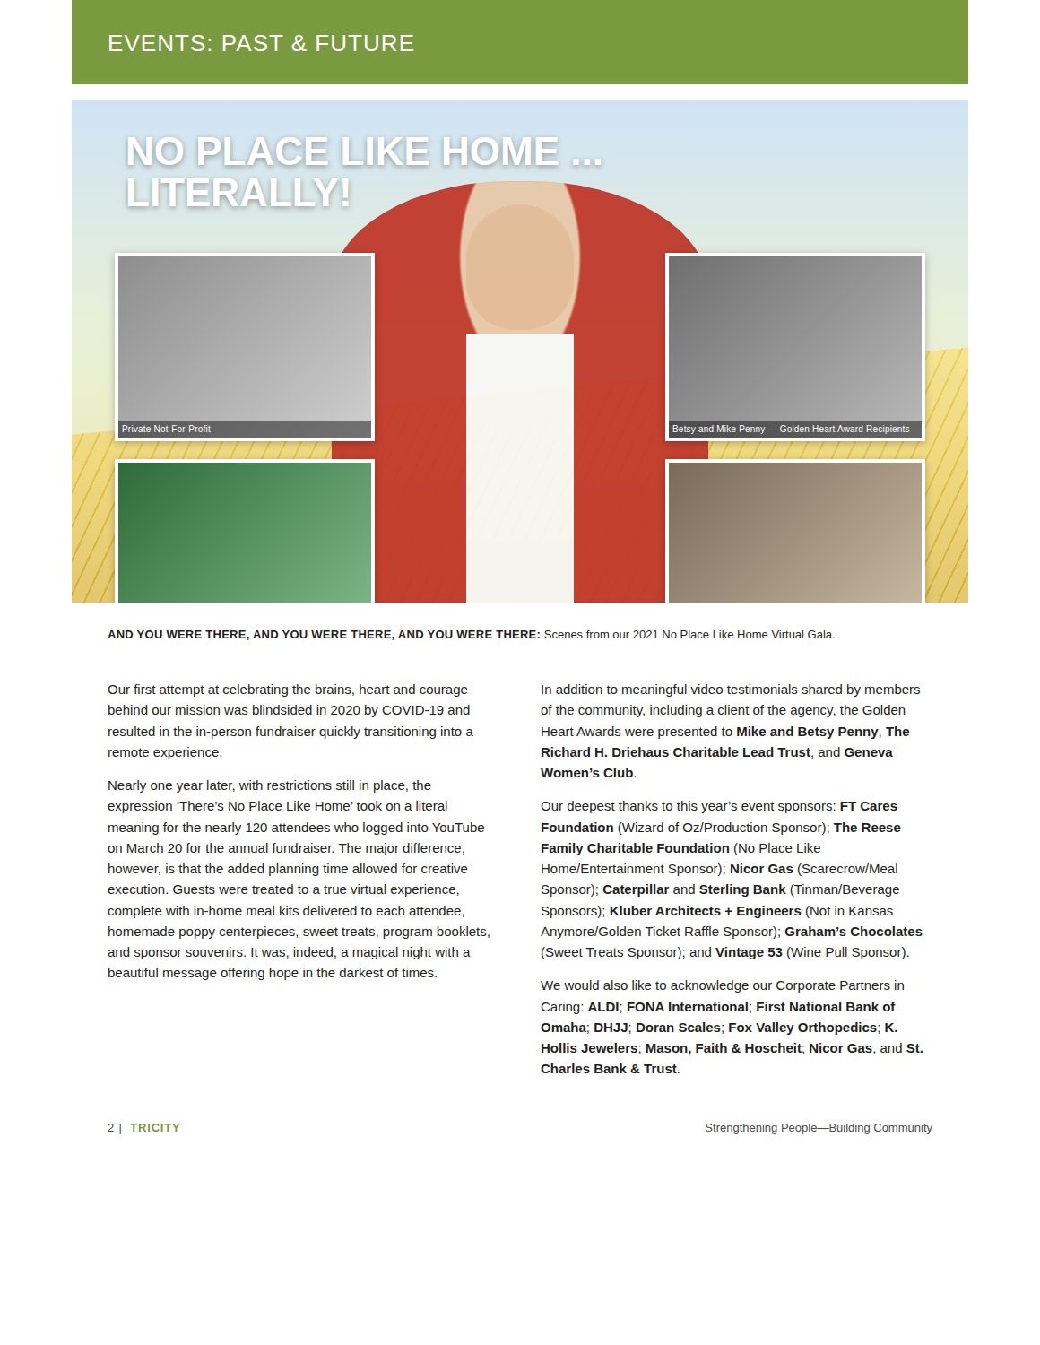Events: Past & Future
No Place Like Home ...
Literally!
Private Not-For-Profit
Betsy and Mike Penny — Golden Heart Award Recipients
Sweet treats and sponsor souvenirs
Guests at the gala
And you were there, and you were there, and you were there: Scenes from our 2021 No Place Like Home Virtual Gala.
Our first attempt at celebrating the brains, heart and courage behind our mission was blindsided in 2020 by COVID-19 and resulted in the in-person fundraiser quickly transitioning into a remote experience.
Nearly one year later, with restrictions still in place, the expression ‘There’s No Place Like Home’ took on a literal meaning for the nearly 120 attendees who logged into YouTube on March 20 for the annual fundraiser. The major difference, however, is that the added planning time allowed for creative execution. Guests were treated to a true virtual experience, complete with in-home meal kits delivered to each attendee, homemade poppy centerpieces, sweet treats, program booklets, and sponsor souvenirs. It was, indeed, a magical night with a beautiful message offering hope in the darkest of times.
In addition to meaningful video testimonials shared by members of the community, including a client of the agency, the Golden Heart Awards were presented to Mike and Betsy Penny, The Richard H. Driehaus Charitable Lead Trust, and Geneva Women’s Club.
Our deepest thanks to this year’s event sponsors: FT Cares Foundation (Wizard of Oz/Production Sponsor); The Reese Family Charitable Foundation (No Place Like Home/Entertainment Sponsor); Nicor Gas (Scarecrow/Meal Sponsor); Caterpillar and Sterling Bank (Tinman/Beverage Sponsors); Kluber Architects + Engineers (Not in Kansas Anymore/Golden Ticket Raffle Sponsor); Graham’s Chocolates (Sweet Treats Sponsor); and Vintage 53 (Wine Pull Sponsor).
We would also like to acknowledge our Corporate Partners in Caring: ALDI; FONA International; First National Bank of Omaha; DHJJ; Doran Scales; Fox Valley Orthopedics; K. Hollis Jewelers; Mason, Faith & Hoscheit; Nicor Gas, and St. Charles Bank & Trust.
2 | TRICITY
Strengthening People—Building Community